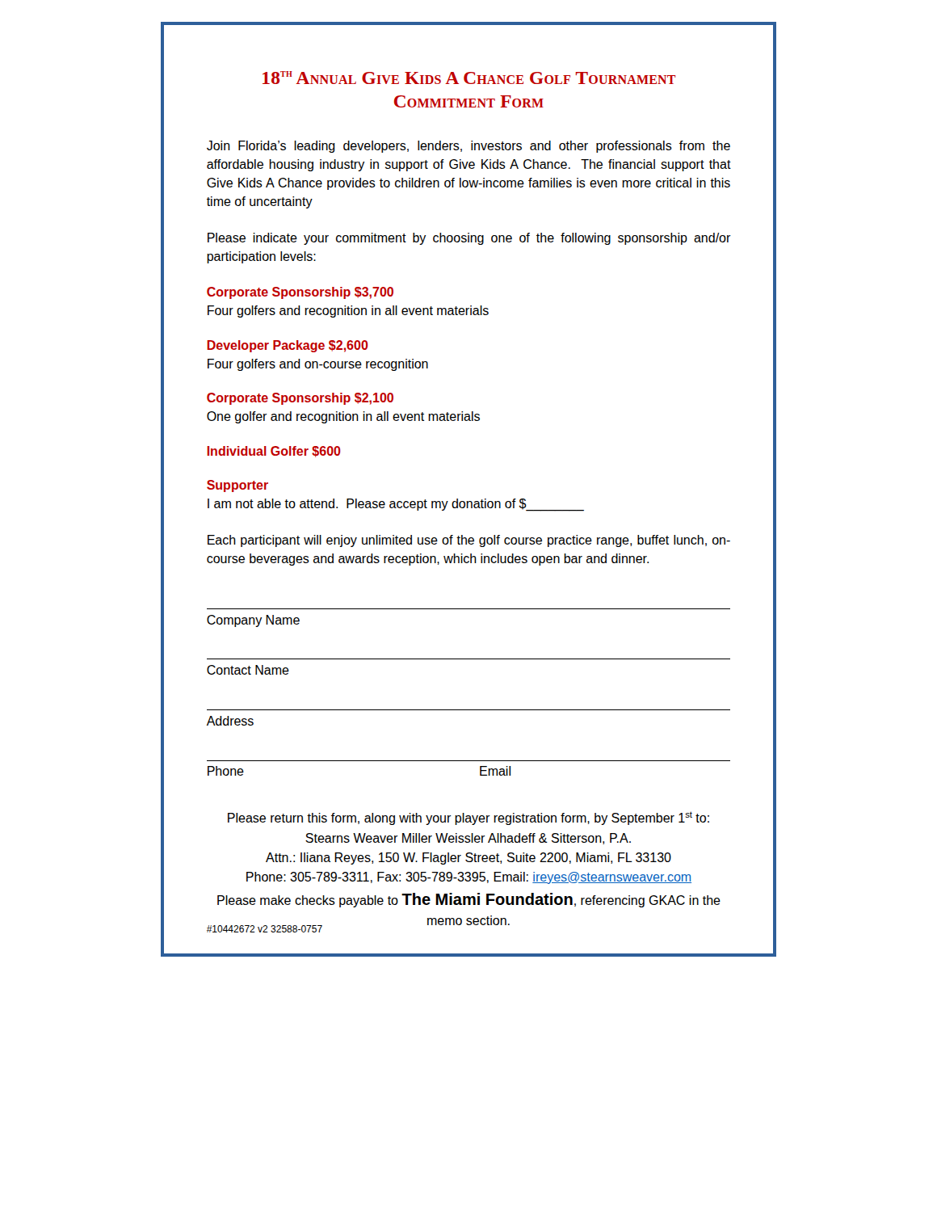18th Annual Give Kids A Chance Golf Tournament
Commitment Form
Join Florida’s leading developers, lenders, investors and other professionals from the affordable housing industry in support of Give Kids A Chance. The financial support that Give Kids A Chance provides to children of low-income families is even more critical in this time of uncertainty
Please indicate your commitment by choosing one of the following sponsorship and/or participation levels:
Corporate Sponsorship $3,700
Four golfers and recognition in all event materials
Developer Package $2,600
Four golfers and on-course recognition
Corporate Sponsorship $2,100
One golfer and recognition in all event materials
Individual Golfer $600
Supporter
I am not able to attend. Please accept my donation of $________
Each participant will enjoy unlimited use of the golf course practice range, buffet lunch, on-course beverages and awards reception, which includes open bar and dinner.
Company Name
Contact Name
Address
Phone Email
Please return this form, along with your player registration form, by September 1st to:
Stearns Weaver Miller Weissler Alhadeff & Sitterson, P.A.
Attn.: Iliana Reyes, 150 W. Flagler Street, Suite 2200, Miami, FL 33130
Phone: 305-789-3311, Fax: 305-789-3395, Email: ireyes@stearnsweaver.com
Please make checks payable to The Miami Foundation, referencing GKAC in the memo section.
#10442672 v2 32588-0757